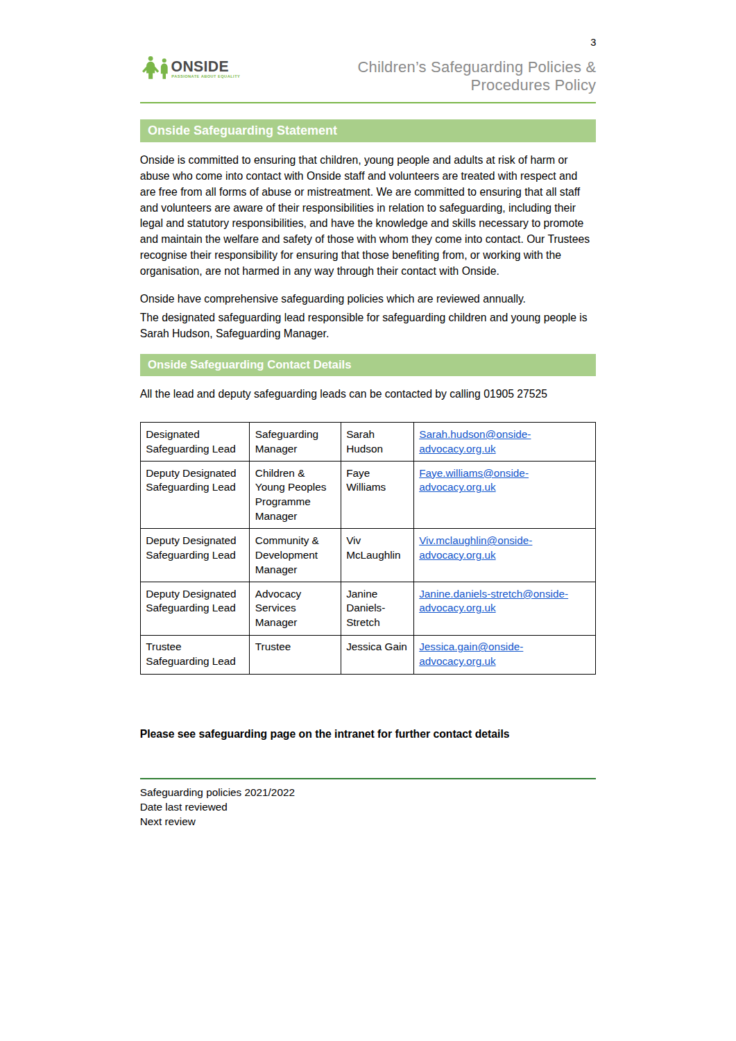3
ONSIDE PASSIONATE ABOUT EQUALITY
Children’s Safeguarding Policies & Procedures Policy
Onside Safeguarding Statement
Onside is committed to ensuring that children, young people and adults at risk of harm or abuse who come into contact with Onside staff and volunteers are treated with respect and are free from all forms of abuse or mistreatment. We are committed to ensuring that all staff and volunteers are aware of their responsibilities in relation to safeguarding, including their legal and statutory responsibilities, and have the knowledge and skills necessary to promote and maintain the welfare and safety of those with whom they come into contact. Our Trustees recognise their responsibility for ensuring that those benefiting from, or working with the organisation, are not harmed in any way through their contact with Onside.
Onside have comprehensive safeguarding policies which are reviewed annually.
The designated safeguarding lead responsible for safeguarding children and young people is Sarah Hudson, Safeguarding Manager.
Onside Safeguarding Contact Details
All the lead and deputy safeguarding leads can be contacted by calling 01905 27525
| Designated Safeguarding Lead | Safeguarding Manager | Sarah Hudson | Sarah.hudson@onside-advocacy.org.uk |
| Deputy Designated Safeguarding Lead | Children & Young Peoples Programme Manager | Faye Williams | Faye.williams@onside-advocacy.org.uk |
| Deputy Designated Safeguarding Lead | Community & Development Manager | Viv McLaughlin | Viv.mclaughlin@onside-advocacy.org.uk |
| Deputy Designated Safeguarding Lead | Advocacy Services Manager | Janine Daniels-Stretch | Janine.daniels-stretch@onside-advocacy.org.uk |
| Trustee Safeguarding Lead | Trustee | Jessica Gain | Jessica.gain@onside-advocacy.org.uk |
Please see safeguarding page on the intranet for further contact details
Safeguarding policies 2021/2022
Date last reviewed
Next review